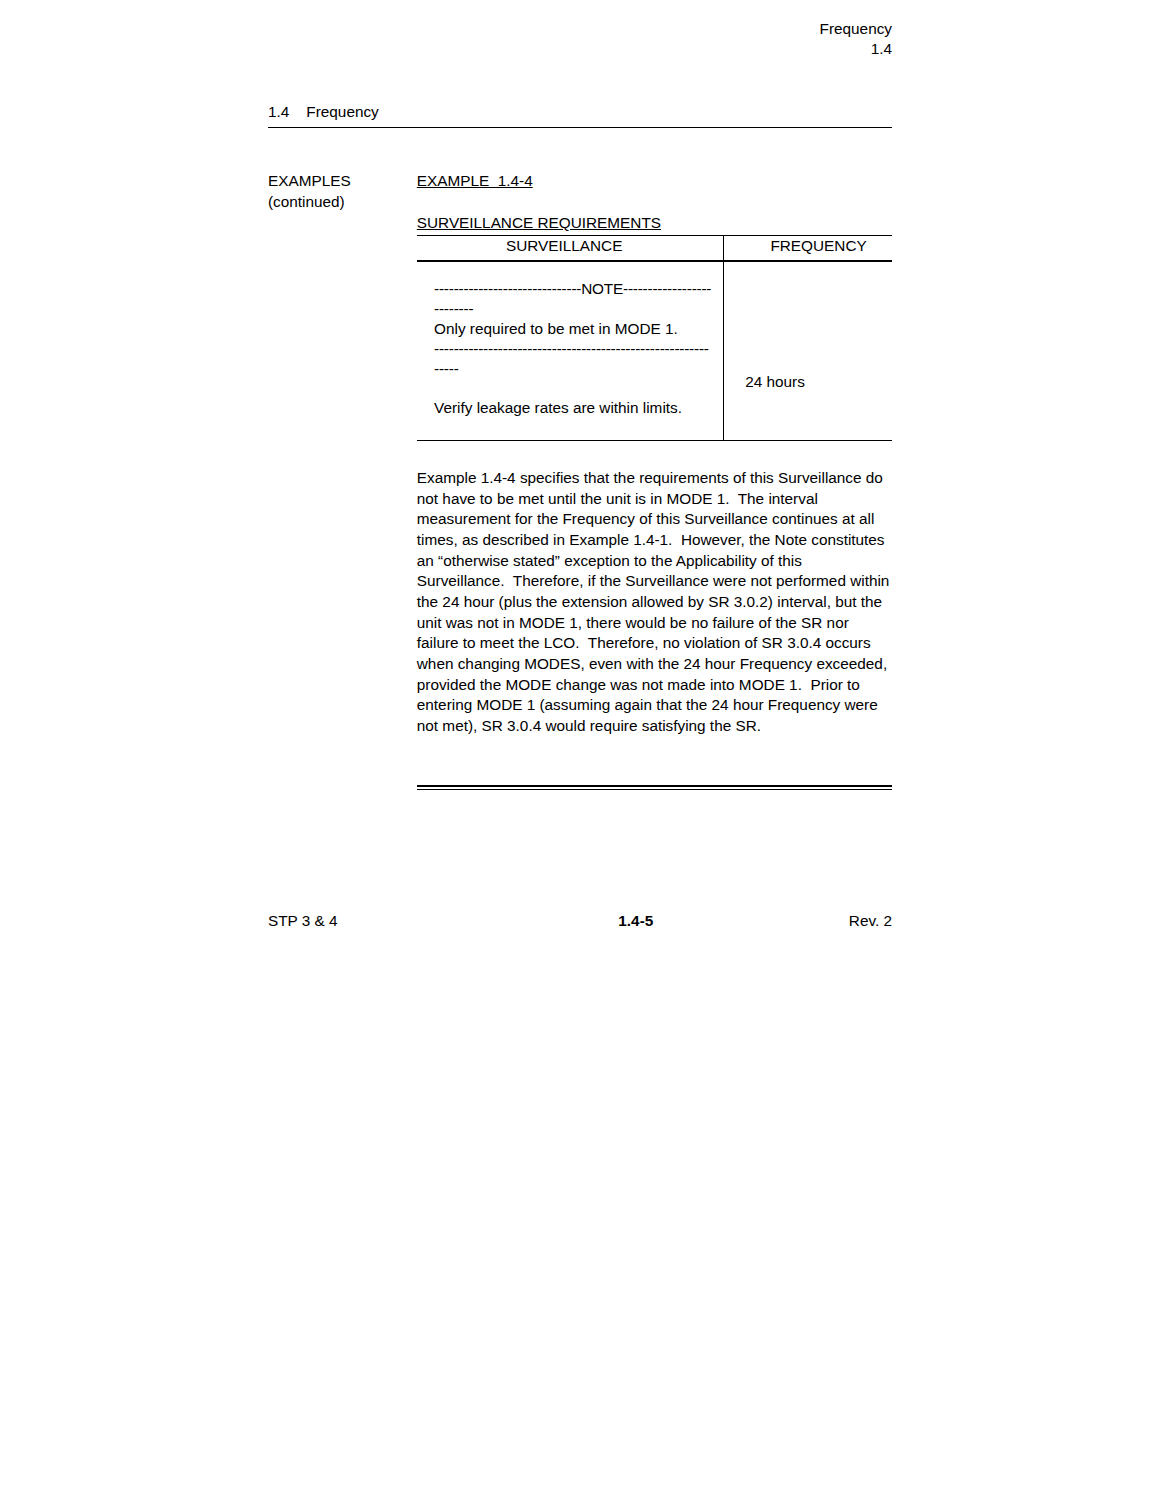Frequency
1.4
1.4 Frequency
| EXAMPLES (continued) | EXAMPLE 1.4-4 SURVEILLANCE REQUIREMENTS / SURVEILLANCE / FREQUENCY / / ------------------------------NOTE-------------------------- Only required to be met in MODE 1. ------------------------------------------------------------- Verify leakage rates are within limits. / 24 hours / Example 1.4-4 specifies that the requirements of this Surveillance do not have to be met until the unit is in MODE 1. The interval measurement for the Frequency of this Surveillance continues at all times, as described in Example 1.4-1. However, the Note constitutes an “otherwise stated” exception to the Applicability of this Surveillance. Therefore, if the Surveillance were not performed within the 24 hour (plus the extension allowed by SR 3.0.2) interval, but the unit was not in MODE 1, there would be no failure of the SR nor failure to meet the LCO. Therefore, no violation of SR 3.0.4 occurs when changing MODES, even with the 24 hour Frequency exceeded, provided the MODE change was not made into MODE 1. Prior to entering MODE 1 (assuming again that the 24 hour Frequency were not met), SR 3.0.4 would require satisfying the SR. |
| STP 3 & 4 | 1.4-5 | Rev. 2 |